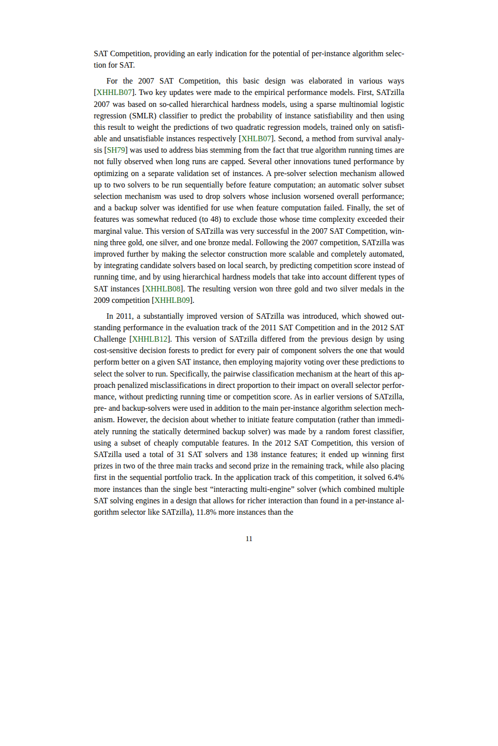SAT Competition, providing an early indication for the potential of per-instance algorithm selection for SAT.
For the 2007 SAT Competition, this basic design was elaborated in various ways [XHHLB07]. Two key updates were made to the empirical performance models. First, SATzilla 2007 was based on so-called hierarchical hardness models, using a sparse multinomial logistic regression (SMLR) classifier to predict the probability of instance satisfiability and then using this result to weight the predictions of two quadratic regression models, trained only on satisfiable and unsatisfiable instances respectively [XHLB07]. Second, a method from survival analysis [SH79] was used to address bias stemming from the fact that true algorithm running times are not fully observed when long runs are capped. Several other innovations tuned performance by optimizing on a separate validation set of instances. A pre-solver selection mechanism allowed up to two solvers to be run sequentially before feature computation; an automatic solver subset selection mechanism was used to drop solvers whose inclusion worsened overall performance; and a backup solver was identified for use when feature computation failed. Finally, the set of features was somewhat reduced (to 48) to exclude those whose time complexity exceeded their marginal value. This version of SATzilla was very successful in the 2007 SAT Competition, winning three gold, one silver, and one bronze medal. Following the 2007 competition, SATzilla was improved further by making the selector construction more scalable and completely automated, by integrating candidate solvers based on local search, by predicting competition score instead of running time, and by using hierarchical hardness models that take into account different types of SAT instances [XHHLB08]. The resulting version won three gold and two silver medals in the 2009 competition [XHHLB09].
In 2011, a substantially improved version of SATzilla was introduced, which showed outstanding performance in the evaluation track of the 2011 SAT Competition and in the 2012 SAT Challenge [XHHLB12]. This version of SATzilla differed from the previous design by using cost-sensitive decision forests to predict for every pair of component solvers the one that would perform better on a given SAT instance, then employing majority voting over these predictions to select the solver to run. Specifically, the pairwise classification mechanism at the heart of this approach penalized misclassifications in direct proportion to their impact on overall selector performance, without predicting running time or competition score. As in earlier versions of SATzilla, pre- and backup-solvers were used in addition to the main per-instance algorithm selection mechanism. However, the decision about whether to initiate feature computation (rather than immediately running the statically determined backup solver) was made by a random forest classifier, using a subset of cheaply computable features. In the 2012 SAT Competition, this version of SATzilla used a total of 31 SAT solvers and 138 instance features; it ended up winning first prizes in two of the three main tracks and second prize in the remaining track, while also placing first in the sequential portfolio track. In the application track of this competition, it solved 6.4% more instances than the single best “interacting multi-engine” solver (which combined multiple SAT solving engines in a design that allows for richer interaction than found in a per-instance algorithm selector like SATzilla), 11.8% more instances than the
11